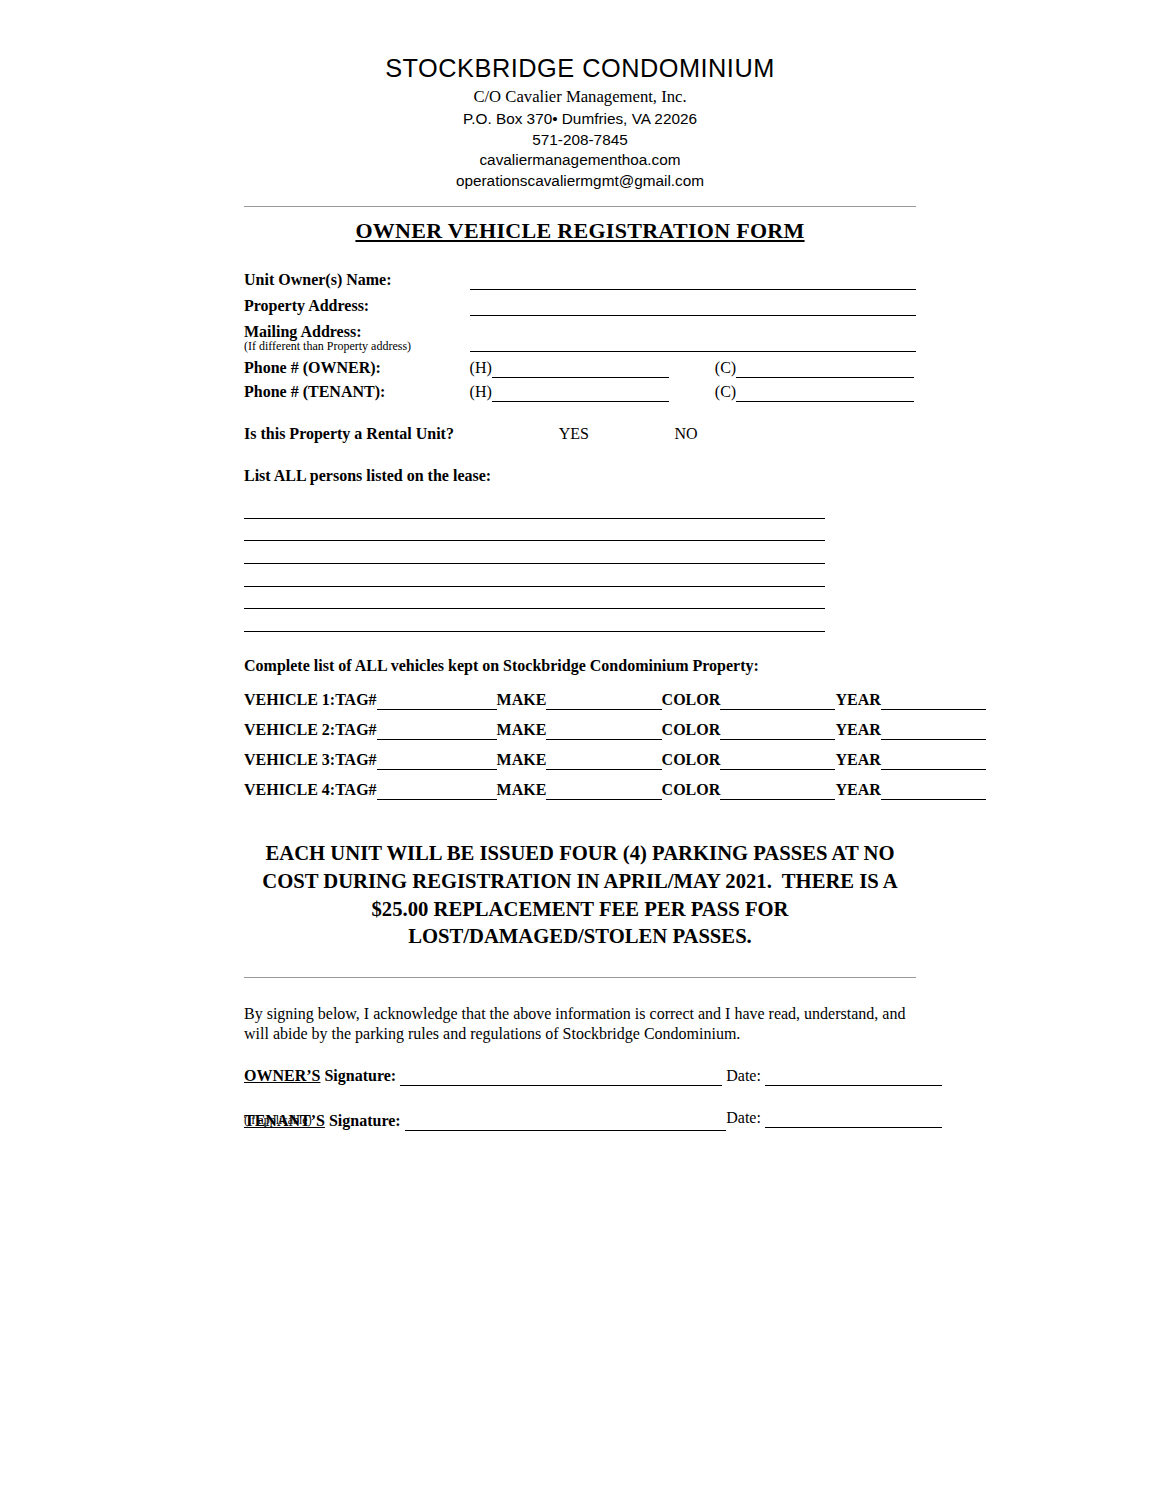STOCKBRIDGE CONDOMINIUM
C/O Cavalier Management, Inc.
P.O. Box 370• Dumfries, VA 22026
571-208-7845
cavaliermanagementhoa.com
operationscavaliermgmt@gmail.com
OWNER VEHICLE REGISTRATION FORM
| Unit Owner(s) Name: | |
| Property Address: | |
| Mailing Address: (If different than Property address) | |
| Phone # (OWNER): | (H) | | (C) |
| Phone # (TENANT): | (H) | | (C) |
Is this Property a Rental Unit? YES NO
List ALL persons listed on the lease:
Complete list of ALL vehicles kept on Stockbridge Condominium Property:
| VEHICLE 1: | TAG# | MAKE | COLOR | YEAR |
| VEHICLE 2: | TAG# | MAKE | COLOR | YEAR |
| VEHICLE 3: | TAG# | MAKE | COLOR | YEAR |
| VEHICLE 4: | TAG# | MAKE | COLOR | YEAR |
EACH UNIT WILL BE ISSUED FOUR (4) PARKING PASSES AT NO COST DURING REGISTRATION IN APRIL/MAY 2021. THERE IS A $25.00 REPLACEMENT FEE PER PASS FOR LOST/DAMAGED/STOLEN PASSES.
By signing below, I acknowledge that the above information is correct and I have read, understand, and will abide by the parking rules and regulations of Stockbridge Condominium.
| OWNER’S Signature: | Date: |
| TENANT’S Signature: (if applicable) | Date: |